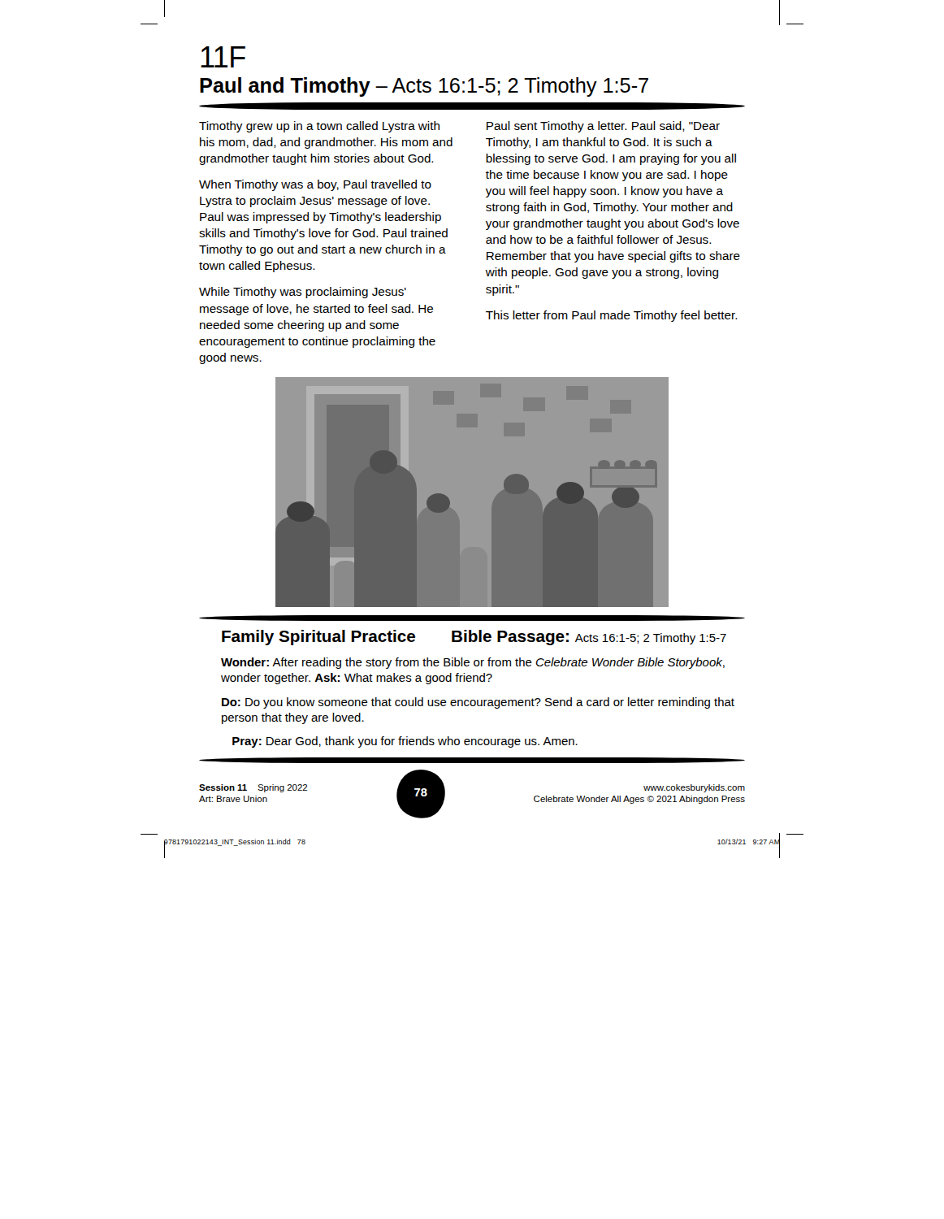11F
Paul and Timothy – Acts 16:1-5; 2 Timothy 1:5-7
Timothy grew up in a town called Lystra with his mom, dad, and grandmother. His mom and grandmother taught him stories about God.
When Timothy was a boy, Paul travelled to Lystra to proclaim Jesus' message of love. Paul was impressed by Timothy's leadership skills and Timothy's love for God. Paul trained Timothy to go out and start a new church in a town called Ephesus.
While Timothy was proclaiming Jesus' message of love, he started to feel sad. He needed some cheering up and some encouragement to continue proclaiming the good news.
Paul sent Timothy a letter. Paul said, "Dear Timothy, I am thankful to God. It is such a blessing to serve God. I am praying for you all the time because I know you are sad. I hope you will feel happy soon. I know you have a strong faith in God, Timothy. Your mother and your grandmother taught you about God's love and how to be a faithful follower of Jesus. Remember that you have special gifts to share with people. God gave you a strong, loving spirit."
This letter from Paul made Timothy feel better.
Family Spiritual Practice Bible Passage: Acts 16:1-5; 2 Timothy 1:5-7
Wonder: After reading the story from the Bible or from the Celebrate Wonder Bible Storybook, wonder together. Ask: What makes a good friend?
Do: Do you know someone that could use encouragement? Send a card or letter reminding that person that they are loved.
Pray: Dear God, thank you for friends who encourage us. Amen.
Session 11 Spring 2022
Art: Brave Union
78
www.cokesburykids.com
Celebrate Wonder All Ages © 2021 Abingdon Press
9781791022143_INT_Session 11.indd 78
10/13/21 9:27 AM